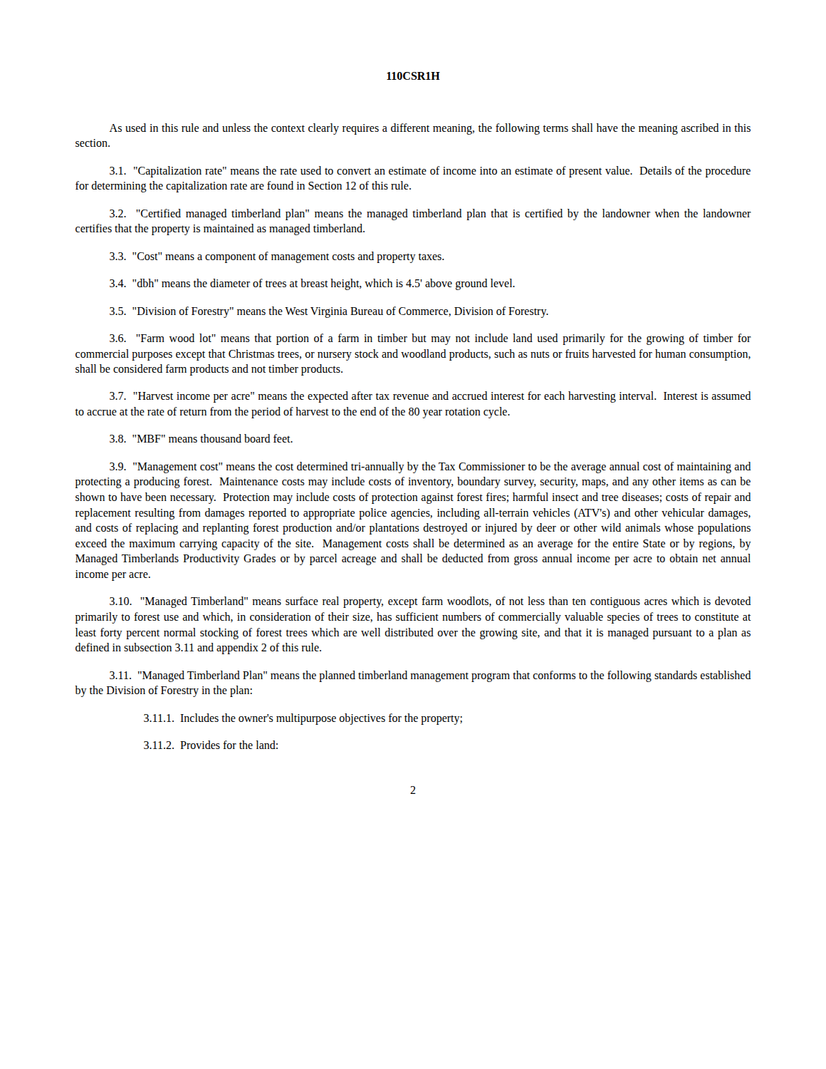110CSR1H
As used in this rule and unless the context clearly requires a different meaning, the following terms shall have the meaning ascribed in this section.
3.1. "Capitalization rate" means the rate used to convert an estimate of income into an estimate of present value. Details of the procedure for determining the capitalization rate are found in Section 12 of this rule.
3.2. "Certified managed timberland plan" means the managed timberland plan that is certified by the landowner when the landowner certifies that the property is maintained as managed timberland.
3.3. "Cost" means a component of management costs and property taxes.
3.4. "dbh" means the diameter of trees at breast height, which is 4.5' above ground level.
3.5. "Division of Forestry" means the West Virginia Bureau of Commerce, Division of Forestry.
3.6. "Farm wood lot" means that portion of a farm in timber but may not include land used primarily for the growing of timber for commercial purposes except that Christmas trees, or nursery stock and woodland products, such as nuts or fruits harvested for human consumption, shall be considered farm products and not timber products.
3.7. "Harvest income per acre" means the expected after tax revenue and accrued interest for each harvesting interval. Interest is assumed to accrue at the rate of return from the period of harvest to the end of the 80 year rotation cycle.
3.8. "MBF" means thousand board feet.
3.9. "Management cost" means the cost determined tri-annually by the Tax Commissioner to be the average annual cost of maintaining and protecting a producing forest. Maintenance costs may include costs of inventory, boundary survey, security, maps, and any other items as can be shown to have been necessary. Protection may include costs of protection against forest fires; harmful insect and tree diseases; costs of repair and replacement resulting from damages reported to appropriate police agencies, including all-terrain vehicles (ATV's) and other vehicular damages, and costs of replacing and replanting forest production and/or plantations destroyed or injured by deer or other wild animals whose populations exceed the maximum carrying capacity of the site. Management costs shall be determined as an average for the entire State or by regions, by Managed Timberlands Productivity Grades or by parcel acreage and shall be deducted from gross annual income per acre to obtain net annual income per acre.
3.10. "Managed Timberland" means surface real property, except farm woodlots, of not less than ten contiguous acres which is devoted primarily to forest use and which, in consideration of their size, has sufficient numbers of commercially valuable species of trees to constitute at least forty percent normal stocking of forest trees which are well distributed over the growing site, and that it is managed pursuant to a plan as defined in subsection 3.11 and appendix 2 of this rule.
3.11. "Managed Timberland Plan" means the planned timberland management program that conforms to the following standards established by the Division of Forestry in the plan:
3.11.1. Includes the owner's multipurpose objectives for the property;
3.11.2. Provides for the land:
2